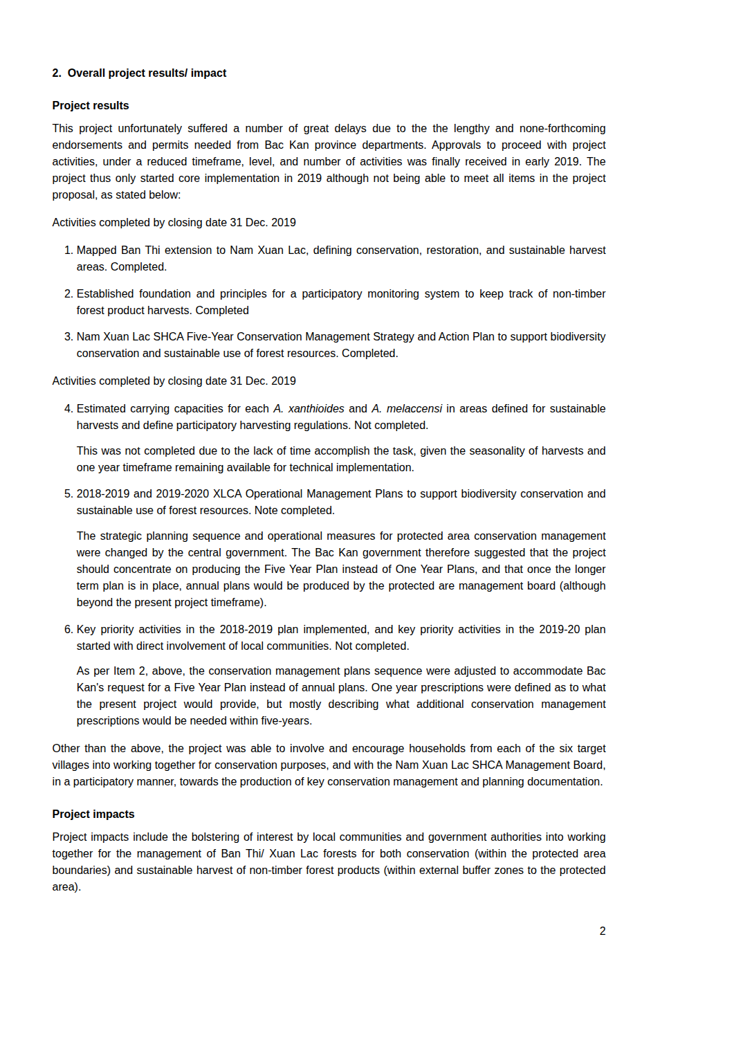2. Overall project results/ impact
Project results
This project unfortunately suffered a number of great delays due to the the lengthy and none-forthcoming endorsements and permits needed from Bac Kan province departments. Approvals to proceed with project activities, under a reduced timeframe, level, and number of activities was finally received in early 2019. The project thus only started core implementation in 2019 although not being able to meet all items in the project proposal, as stated below:
Activities completed by closing date 31 Dec. 2019
Mapped Ban Thi extension to Nam Xuan Lac, defining conservation, restoration, and sustainable harvest areas. Completed.
Established foundation and principles for a participatory monitoring system to keep track of non-timber forest product harvests. Completed
Nam Xuan Lac SHCA Five-Year Conservation Management Strategy and Action Plan to support biodiversity conservation and sustainable use of forest resources. Completed.
Activities completed by closing date 31 Dec. 2019
Estimated carrying capacities for each A. xanthioides and A. melaccensi in areas defined for sustainable harvests and define participatory harvesting regulations. Not completed.
This was not completed due to the lack of time accomplish the task, given the seasonality of harvests and one year timeframe remaining available for technical implementation.
2018-2019 and 2019-2020 XLCA Operational Management Plans to support biodiversity conservation and sustainable use of forest resources. Note completed.
The strategic planning sequence and operational measures for protected area conservation management were changed by the central government. The Bac Kan government therefore suggested that the project should concentrate on producing the Five Year Plan instead of One Year Plans, and that once the longer term plan is in place, annual plans would be produced by the protected are management board (although beyond the present project timeframe).
Key priority activities in the 2018-2019 plan implemented, and key priority activities in the 2019-20 plan started with direct involvement of local communities. Not completed.
As per Item 2, above, the conservation management plans sequence were adjusted to accommodate Bac Kan's request for a Five Year Plan instead of annual plans. One year prescriptions were defined as to what the present project would provide, but mostly describing what additional conservation management prescriptions would be needed within five-years.
Other than the above, the project was able to involve and encourage households from each of the six target villages into working together for conservation purposes, and with the Nam Xuan Lac SHCA Management Board, in a participatory manner, towards the production of key conservation management and planning documentation.
Project impacts
Project impacts include the bolstering of interest by local communities and government authorities into working together for the management of Ban Thi/ Xuan Lac forests for both conservation (within the protected area boundaries) and sustainable harvest of non-timber forest products (within external buffer zones to the protected area).
2